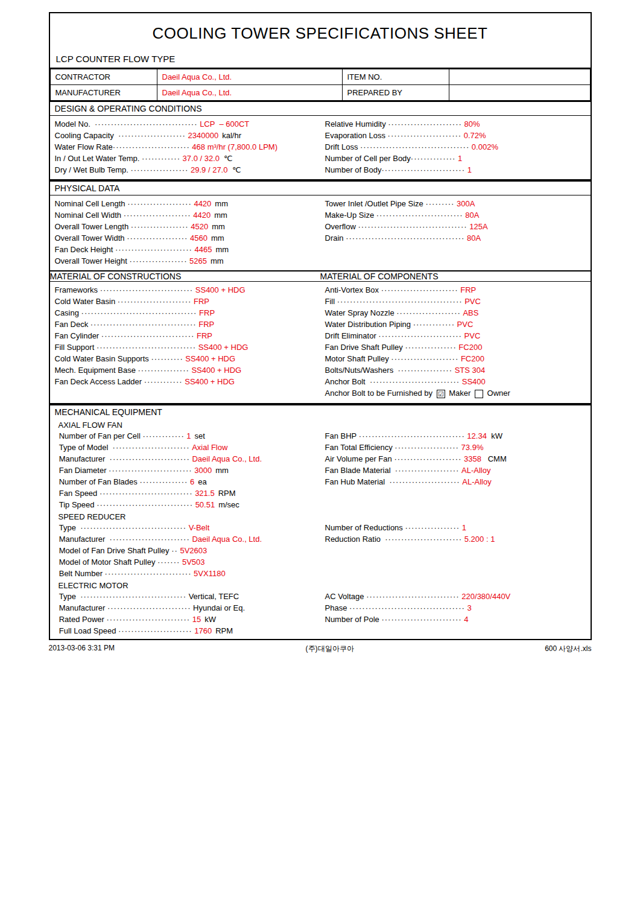COOLING TOWER SPECIFICATIONS SHEET
LCP COUNTER FLOW TYPE
| CONTRACTOR | Daeil Aqua Co., Ltd. | ITEM NO. | |
| MANUFACTURER | Daeil Aqua Co., Ltd. | PREPARED BY | |
DESIGN & OPERATING CONDITIONS
| / Model No. ································ LCP – 600CT / / Cooling Capacity ····················· 2340000 kal/hr / / Water Flow Rate ························ 468 m³/hr (7,800.0 LPM) / / In / Out Let Water Temp. ············ 37.0 / 32.0 ℃ / / Dry / Wet Bulb Temp. ·················· 29.9 / 27.0 ℃ / | / Relative Humidity ······················· 80% / / Evaporation Loss ······················· 0.72% / / Drift Loss ·································· 0.002% / / Number of Cell per Body ·············· 1 / / Number of Body ·························· 1 / |
PHYSICAL DATA
| / Nominal Cell Length ···················· 4420 mm / / Nominal Cell Width ····················· 4420 mm / / Overall Tower Length ·················· 4520 mm / / Overall Tower Width ··················· 4560 mm / / Fan Deck Height ························ 4465 mm / / Overall Tower Height ·················· 5265 mm / | / Tower Inlet /Outlet Pipe Size ········· 300A / / Make-Up Size ··························· 80A / / Overflow ·································· 125A / / Drain ····································· 80A / |
| MATERIAL OF CONSTRUCTIONS | MATERIAL OF COMPONENTS |
| / Frameworks ····························· SS400 + HDG / / Cold Water Basin ······················· FRP / / Casing ···································· FRP / / Fan Deck ································· FRP / / Fan Cylinder ····························· FRP / / Fill Support ······························· SS400 + HDG / / Cold Water Basin Supports ·········· SS400 + HDG / / Mech. Equipment Base ················ SS400 + HDG / / Fan Deck Access Ladder ············ SS400 + HDG / | / Anti-Vortex Box ························ FRP / / Fill ······································· PVC / / Water Spray Nozzle ···················· ABS / / Water Distribution Piping ············· PVC / / Drift Eliminator ·························· PVC / / Fan Drive Shaft Pulley ················ FC200 / / Motor Shaft Pulley ····················· FC200 / / Bolts/Nuts/Washers ················· STS 304 / / Anchor Bolt ···························· SS400 / / Anchor Bolt to be Furnished by ☑ Maker Owner / |
MECHANICAL EQUIPMENT
AXIAL FLOW FAN
| / Number of Fan per Cell ············· 1 set / / Type of Model ························ Axial Flow / / Manufacturer ························· Daeil Aqua Co., Ltd. / / Fan Diameter ·························· 3000 mm / / Number of Fan Blades ··············· 6 ea / / Fan Speed ····························· 321.5 RPM / / Tip Speed ······························ 50.51 m/sec / | / Fan BHP ································· 12.34 kW / / Fan Total Efficiency ···················· 73.9% / / Air Volume per Fan ····················· 3358 CMM / / Fan Blade Material ···················· AL-Alloy / / Fan Hub Material ······················ AL-Alloy / |
SPEED REDUCER
| / Type ································· V-Belt / / Manufacturer ························· Daeil Aqua Co., Ltd. / / Model of Fan Drive Shaft Pulley ·· 5V2603 / / Model of Motor Shaft Pulley ······· 5V503 / / Belt Number ··························· 5VX1180 / | / Number of Reductions ················· 1 / / Reduction Ratio ························ 5.200 : 1 / |
ELECTRIC MOTOR
| / Type ································· Vertical, TEFC / / Manufacturer ·························· Hyundai or Eq. / / Rated Power ·························· 15 kW / / Full Load Speed ······················· 1760 RPM / | / AC Voltage ····························· 220/380/440V / / Phase ···································· 3 / / Number of Pole ························· 4 / |
2013-03-06 3:31 PM (주)대일아쿠아 600 사양서.xls